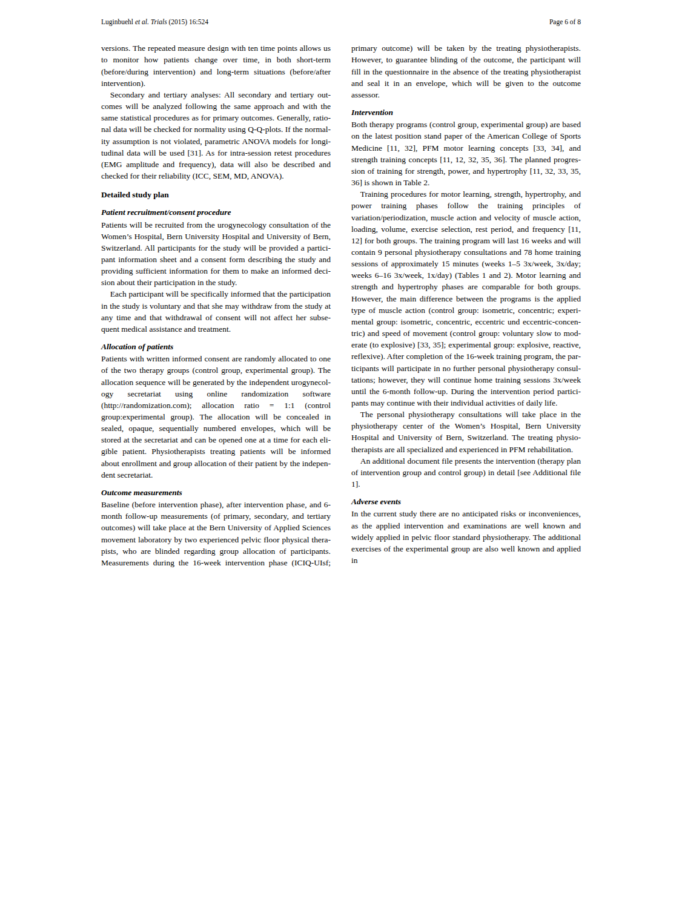Luginbuehl et al. Trials (2015) 16:524
Page 6 of 8
versions. The repeated measure design with ten time points allows us to monitor how patients change over time, in both short-term (before/during intervention) and long-term situations (before/after intervention).
Secondary and tertiary analyses: All secondary and tertiary outcomes will be analyzed following the same approach and with the same statistical procedures as for primary outcomes. Generally, rational data will be checked for normality using Q-Q-plots. If the normality assumption is not violated, parametric ANOVA models for longitudinal data will be used [31]. As for intra-session retest procedures (EMG amplitude and frequency), data will also be described and checked for their reliability (ICC, SEM, MD, ANOVA).
Detailed study plan
Patient recruitment/consent procedure
Patients will be recruited from the urogynecology consultation of the Women’s Hospital, Bern University Hospital and University of Bern, Switzerland. All participants for the study will be provided a participant information sheet and a consent form describing the study and providing sufficient information for them to make an informed decision about their participation in the study.
Each participant will be specifically informed that the participation in the study is voluntary and that she may withdraw from the study at any time and that withdrawal of consent will not affect her subsequent medical assistance and treatment.
Allocation of patients
Patients with written informed consent are randomly allocated to one of the two therapy groups (control group, experimental group). The allocation sequence will be generated by the independent urogynecology secretariat using online randomization software (http://randomization.com); allocation ratio = 1:1 (control group:experimental group). The allocation will be concealed in sealed, opaque, sequentially numbered envelopes, which will be stored at the secretariat and can be opened one at a time for each eligible patient. Physiotherapists treating patients will be informed about enrollment and group allocation of their patient by the independent secretariat.
Outcome measurements
Baseline (before intervention phase), after intervention phase, and 6-month follow-up measurements (of primary, secondary, and tertiary outcomes) will take place at the Bern University of Applied Sciences movement laboratory by two experienced pelvic floor physical therapists, who are blinded regarding group allocation of participants. Measurements during the 16-week intervention phase (ICIQ-UIsf; primary outcome) will be taken by the treating physiotherapists. However, to guarantee blinding of the outcome, the participant will fill in the questionnaire in the absence of the treating physiotherapist and seal it in an envelope, which will be given to the outcome assessor.
Intervention
Both therapy programs (control group, experimental group) are based on the latest position stand paper of the American College of Sports Medicine [11, 32], PFM motor learning concepts [33, 34], and strength training concepts [11, 12, 32, 35, 36]. The planned progression of training for strength, power, and hypertrophy [11, 32, 33, 35, 36] is shown in Table 2.
Training procedures for motor learning, strength, hypertrophy, and power training phases follow the training principles of variation/periodization, muscle action and velocity of muscle action, loading, volume, exercise selection, rest period, and frequency [11, 12] for both groups. The training program will last 16 weeks and will contain 9 personal physiotherapy consultations and 78 home training sessions of approximately 15 minutes (weeks 1–5 3x/week, 3x/day; weeks 6–16 3x/week, 1x/day) (Tables 1 and 2). Motor learning and strength and hypertrophy phases are comparable for both groups. However, the main difference between the programs is the applied type of muscle action (control group: isometric, concentric; experimental group: isometric, concentric, eccentric und eccentric-concentric) and speed of movement (control group: voluntary slow to moderate (to explosive) [33, 35]; experimental group: explosive, reactive, reflexive). After completion of the 16-week training program, the participants will participate in no further personal physiotherapy consultations; however, they will continue home training sessions 3x/week until the 6-month follow-up. During the intervention period participants may continue with their individual activities of daily life.
The personal physiotherapy consultations will take place in the physiotherapy center of the Women’s Hospital, Bern University Hospital and University of Bern, Switzerland. The treating physiotherapists are all specialized and experienced in PFM rehabilitation.
An additional document file presents the intervention (therapy plan of intervention group and control group) in detail [see Additional file 1].
Adverse events
In the current study there are no anticipated risks or inconveniences, as the applied intervention and examinations are well known and widely applied in pelvic floor standard physiotherapy. The additional exercises of the experimental group are also well known and applied in